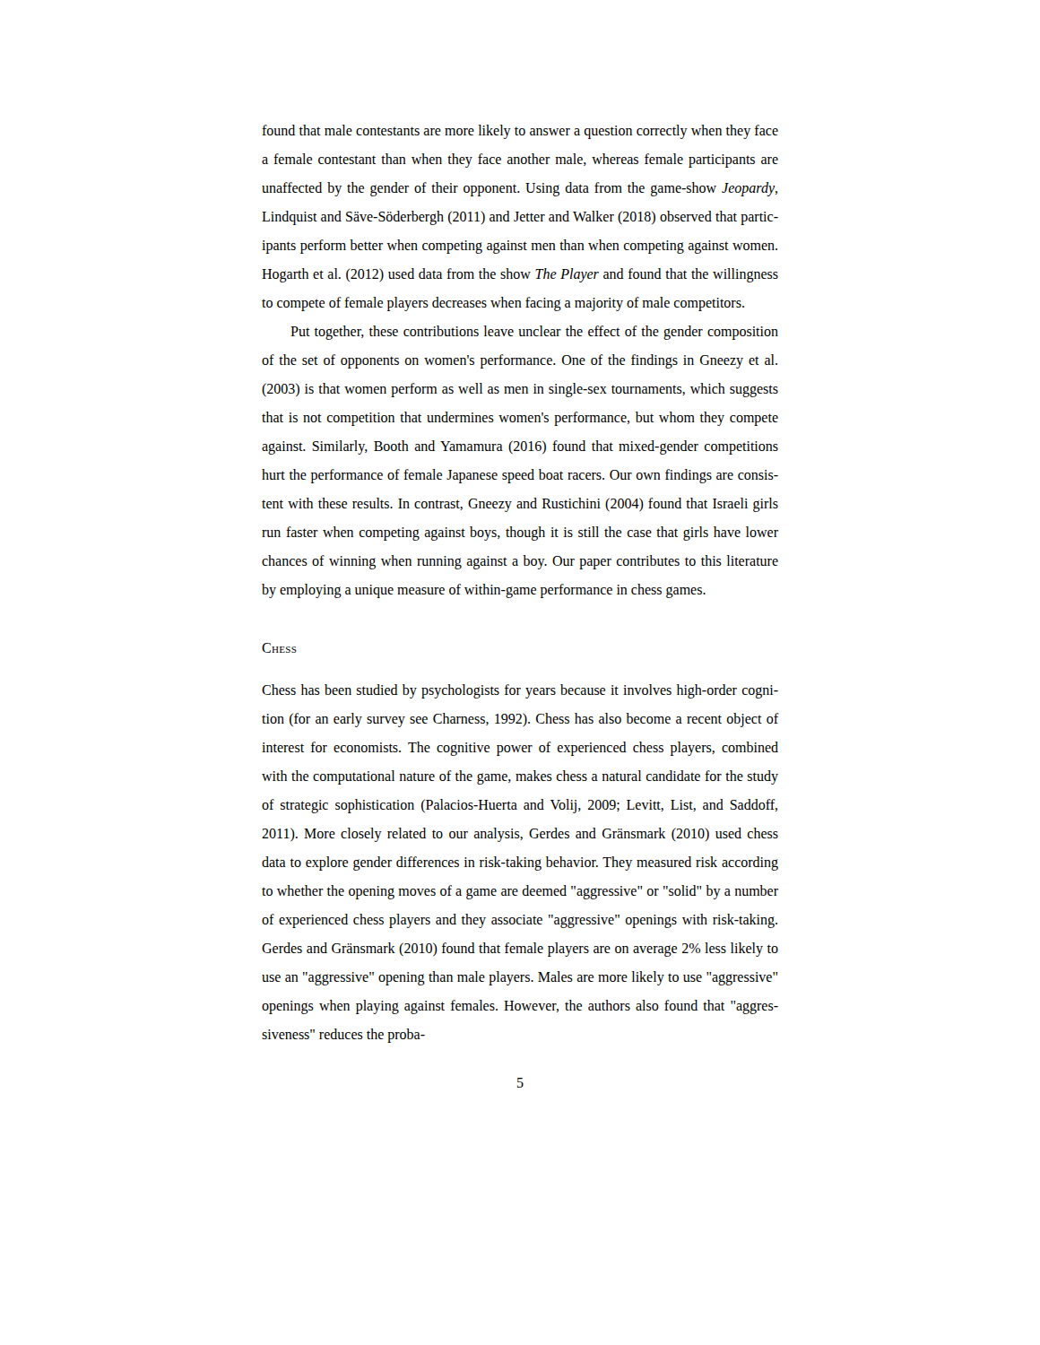found that male contestants are more likely to answer a question correctly when they face a female contestant than when they face another male, whereas female participants are unaffected by the gender of their opponent. Using data from the game-show Jeopardy, Lindquist and Säve-Söderbergh (2011) and Jetter and Walker (2018) observed that participants perform better when competing against men than when competing against women. Hogarth et al. (2012) used data from the show The Player and found that the willingness to compete of female players decreases when facing a majority of male competitors.
Put together, these contributions leave unclear the effect of the gender composition of the set of opponents on women's performance. One of the findings in Gneezy et al. (2003) is that women perform as well as men in single-sex tournaments, which suggests that is not competition that undermines women's performance, but whom they compete against. Similarly, Booth and Yamamura (2016) found that mixed-gender competitions hurt the performance of female Japanese speed boat racers. Our own findings are consistent with these results. In contrast, Gneezy and Rustichini (2004) found that Israeli girls run faster when competing against boys, though it is still the case that girls have lower chances of winning when running against a boy. Our paper contributes to this literature by employing a unique measure of within-game performance in chess games.
Chess
Chess has been studied by psychologists for years because it involves high-order cognition (for an early survey see Charness, 1992). Chess has also become a recent object of interest for economists. The cognitive power of experienced chess players, combined with the computational nature of the game, makes chess a natural candidate for the study of strategic sophistication (Palacios-Huerta and Volij, 2009; Levitt, List, and Saddoff, 2011). More closely related to our analysis, Gerdes and Gränsmark (2010) used chess data to explore gender differences in risk-taking behavior. They measured risk according to whether the opening moves of a game are deemed "aggressive" or "solid" by a number of experienced chess players and they associate "aggressive" openings with risk-taking. Gerdes and Gränsmark (2010) found that female players are on average 2% less likely to use an "aggressive" opening than male players. Males are more likely to use "aggressive" openings when playing against females. However, the authors also found that "aggressiveness" reduces the proba-
5